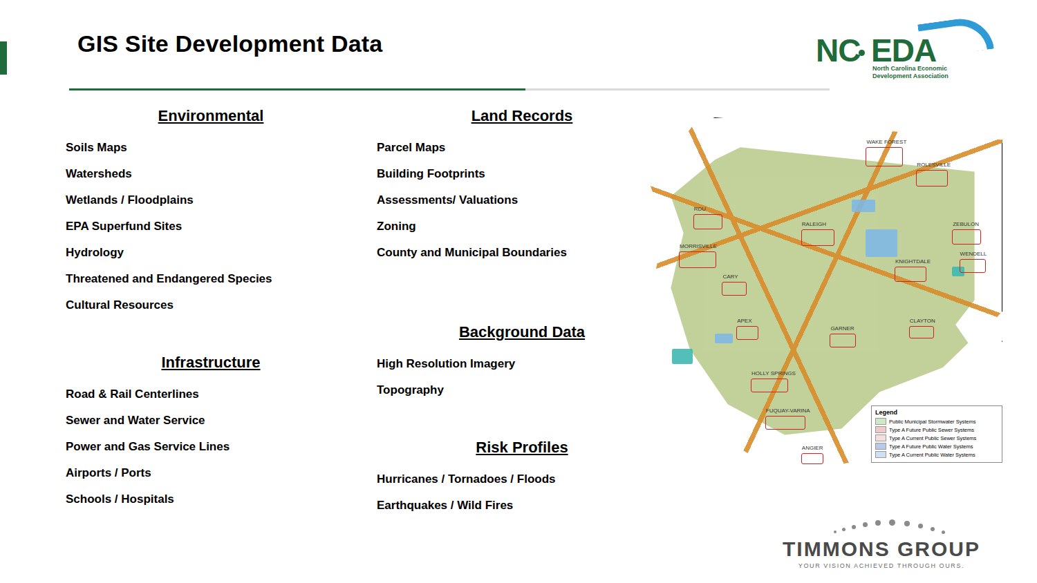GIS Site Development Data
NC
EDA
North Carolina Economic
Development Association
Environmental
Soils Maps
Watersheds
Wetlands / Floodplains
EPA Superfund Sites
Hydrology
Threatened and Endangered Species
Cultural Resources
Infrastructure
Road & Rail Centerlines
Sewer and Water Service
Power and Gas Service Lines
Airports / Ports
Schools / Hospitals
Land Records
Parcel Maps
Building Footprints
Assessments/ Valuations
Zoning
County and Municipal Boundaries
Background Data
High Resolution Imagery
Topography
Risk Profiles
Hurricanes / Tornadoes / Floods
Earthquakes / Wild Fires
WAKE FOREST
ROLESVILLE
RDU
RALEIGH
MORRISVILLE
ZEBULON
WENDELL
KNIGHTDALE
CARY
APEX
GARNER
CLAYTON
HOLLY SPRINGS
FUQUAY-VARINA
ANGIER
Legend
Public Municipal Stormwater Systems
Type A Future Public Sewer Systems
Type A Current Public Sewer Systems
Type A Future Public Water Systems
Type A Current Public Water Systems
TIMMONS GROUP
YOUR VISION ACHIEVED THROUGH OURS.